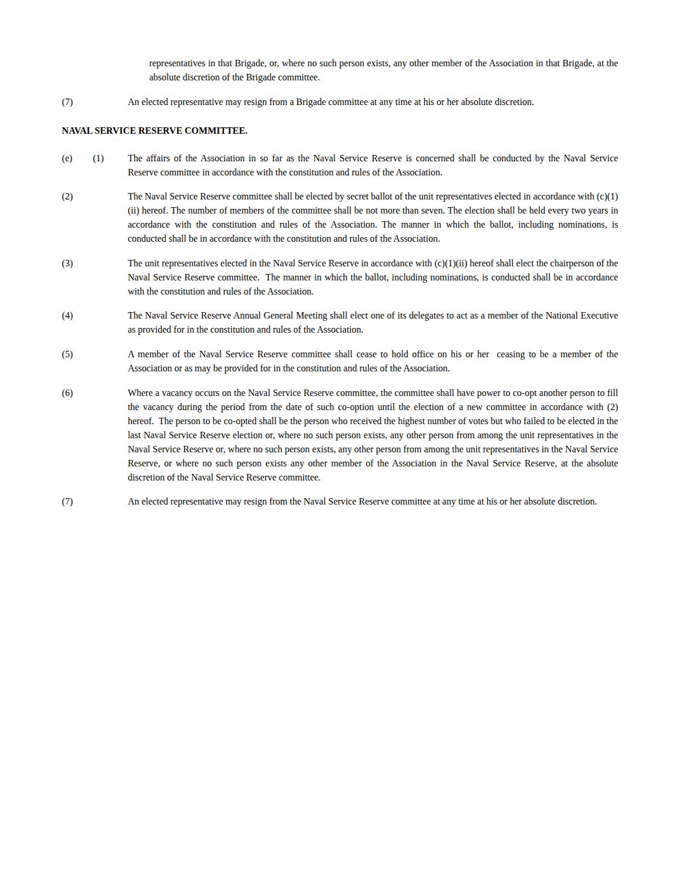representatives in that Brigade, or, where no such person exists, any other member of the Association in that Brigade, at the absolute discretion of the Brigade committee.
(7) An elected representative may resign from a Brigade committee at any time at his or her absolute discretion.
NAVAL SERVICE RESERVE COMMITTEE.
(e) (1) The affairs of the Association in so far as the Naval Service Reserve is concerned shall be conducted by the Naval Service Reserve committee in accordance with the constitution and rules of the Association.
(2) The Naval Service Reserve committee shall be elected by secret ballot of the unit representatives elected in accordance with (c)(1)(ii) hereof. The number of members of the committee shall be not more than seven. The election shall be held every two years in accordance with the constitution and rules of the Association. The manner in which the ballot, including nominations, is conducted shall be in accordance with the constitution and rules of the Association.
(3) The unit representatives elected in the Naval Service Reserve in accordance with (c)(1)(ii) hereof shall elect the chairperson of the Naval Service Reserve committee. The manner in which the ballot, including nominations, is conducted shall be in accordance with the constitution and rules of the Association.
(4) The Naval Service Reserve Annual General Meeting shall elect one of its delegates to act as a member of the National Executive as provided for in the constitution and rules of the Association.
(5) A member of the Naval Service Reserve committee shall cease to hold office on his or her ceasing to be a member of the Association or as may be provided for in the constitution and rules of the Association.
(6) Where a vacancy occurs on the Naval Service Reserve committee, the committee shall have power to co-opt another person to fill the vacancy during the period from the date of such co-option until the election of a new committee in accordance with (2) hereof. The person to be co-opted shall be the person who received the highest number of votes but who failed to be elected in the last Naval Service Reserve election or, where no such person exists, any other person from among the unit representatives in the Naval Service Reserve or, where no such person exists, any other person from among the unit representatives in the Naval Service Reserve, or where no such person exists any other member of the Association in the Naval Service Reserve, at the absolute discretion of the Naval Service Reserve committee.
(7) An elected representative may resign from the Naval Service Reserve committee at any time at his or her absolute discretion.